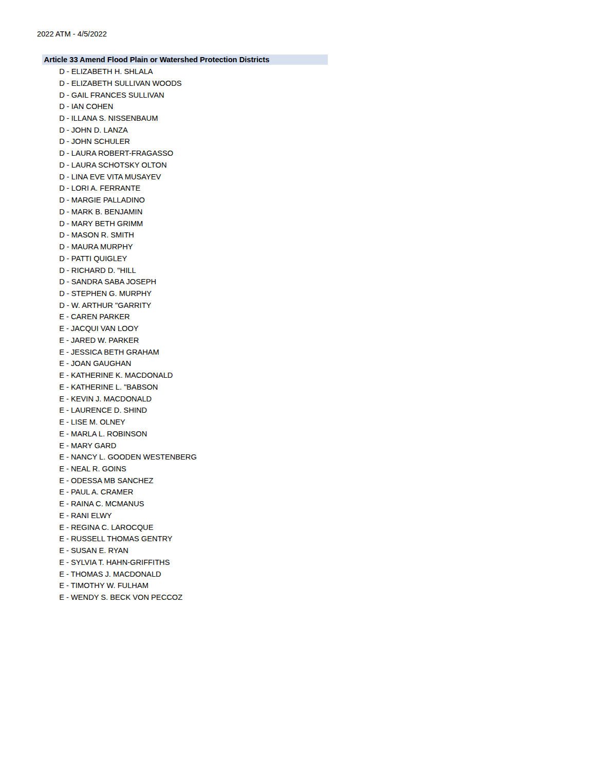2022 ATM - 4/5/2022
Article 33 Amend Flood Plain or Watershed Protection Districts
D - ELIZABETH H. SHLALA
D - ELIZABETH SULLIVAN WOODS
D - GAIL FRANCES SULLIVAN
D - IAN COHEN
D - ILLANA S. NISSENBAUM
D - JOHN D. LANZA
D - JOHN SCHULER
D - LAURA ROBERT-FRAGASSO
D - LAURA SCHOTSKY OLTON
D - LINA EVE VITA MUSAYEV
D - LORI A. FERRANTE
D - MARGIE PALLADINO
D - MARK B. BENJAMIN
D - MARY BETH GRIMM
D - MASON R. SMITH
D - MAURA MURPHY
D - PATTI QUIGLEY
D - RICHARD D. "HILL
D - SANDRA SABA JOSEPH
D - STEPHEN G. MURPHY
D - W. ARTHUR "GARRITY
E - CAREN PARKER
E - JACQUI VAN LOOY
E - JARED W. PARKER
E - JESSICA BETH GRAHAM
E - JOAN GAUGHAN
E - KATHERINE K. MACDONALD
E - KATHERINE L. "BABSON
E - KEVIN J. MACDONALD
E - LAURENCE D. SHIND
E - LISE M. OLNEY
E - MARLA L. ROBINSON
E - MARY GARD
E - NANCY L. GOODEN WESTENBERG
E - NEAL R. GOINS
E - ODESSA MB SANCHEZ
E - PAUL A. CRAMER
E - RAINA C. MCMANUS
E - RANI ELWY
E - REGINA C. LAROCQUE
E - RUSSELL THOMAS GENTRY
E - SUSAN E. RYAN
E - SYLVIA T. HAHN-GRIFFITHS
E - THOMAS J. MACDONALD
E - TIMOTHY W. FULHAM
E - WENDY S. BECK VON PECCOZ